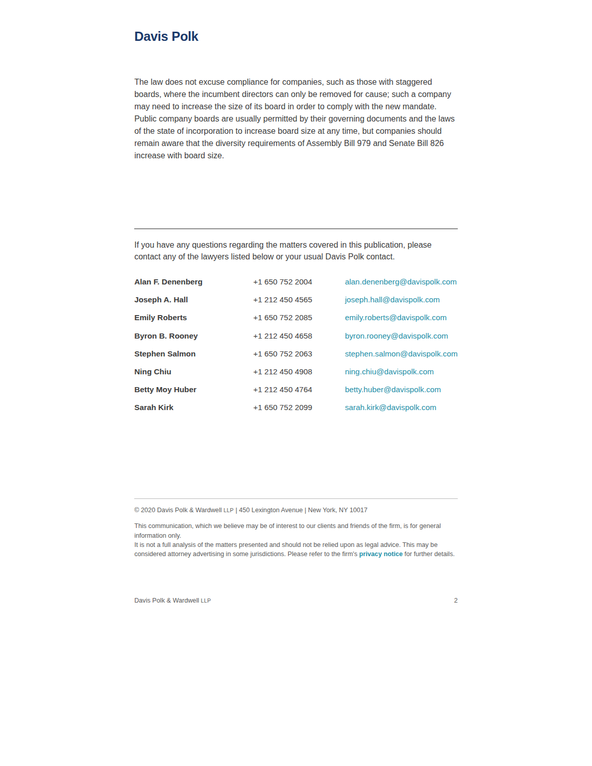Davis Polk
The law does not excuse compliance for companies, such as those with staggered boards, where the incumbent directors can only be removed for cause; such a company may need to increase the size of its board in order to comply with the new mandate. Public company boards are usually permitted by their governing documents and the laws of the state of incorporation to increase board size at any time, but companies should remain aware that the diversity requirements of Assembly Bill 979 and Senate Bill 826 increase with board size.
If you have any questions regarding the matters covered in this publication, please contact any of the lawyers listed below or your usual Davis Polk contact.
| Alan F. Denenberg | +1 650 752 2004 | alan.denenberg@davispolk.com |
| Joseph A. Hall | +1 212 450 4565 | joseph.hall@davispolk.com |
| Emily Roberts | +1 650 752 2085 | emily.roberts@davispolk.com |
| Byron B. Rooney | +1 212 450 4658 | byron.rooney@davispolk.com |
| Stephen Salmon | +1 650 752 2063 | stephen.salmon@davispolk.com |
| Ning Chiu | +1 212 450 4908 | ning.chiu@davispolk.com |
| Betty Moy Huber | +1 212 450 4764 | betty.huber@davispolk.com |
| Sarah Kirk | +1 650 752 2099 | sarah.kirk@davispolk.com |
© 2020 Davis Polk & Wardwell LLP | 450 Lexington Avenue | New York, NY 10017
This communication, which we believe may be of interest to our clients and friends of the firm, is for general information only.
It is not a full analysis of the matters presented and should not be relied upon as legal advice. This may be considered attorney advertising in some jurisdictions. Please refer to the firm's privacy notice for further details.
Davis Polk & Wardwell LLP
2